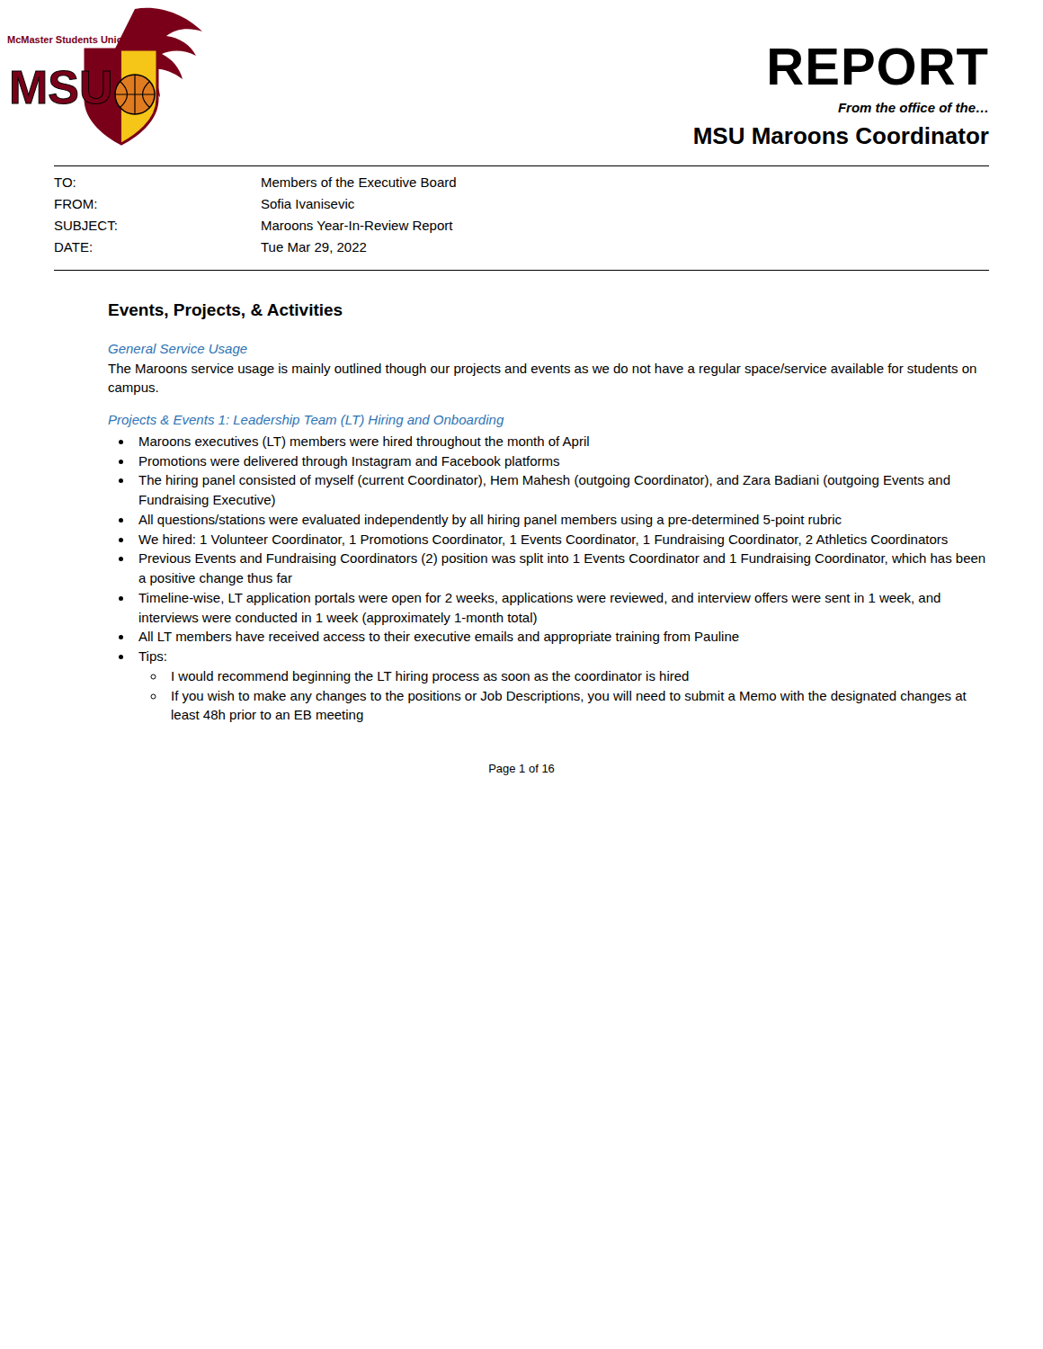McMaster Students Union MSU
REPORT
From the office of the…
MSU Maroons Coordinator
| TO: | Members of the Executive Board |
| FROM: | Sofia Ivanisevic |
| SUBJECT: | Maroons Year-In-Review Report |
| DATE: | Tue Mar 29, 2022 |
Events, Projects, & Activities
General Service Usage
The Maroons service usage is mainly outlined though our projects and events as we do not have a regular space/service available for students on campus.
Projects & Events 1: Leadership Team (LT) Hiring and Onboarding
Maroons executives (LT) members were hired throughout the month of April
Promotions were delivered through Instagram and Facebook platforms
The hiring panel consisted of myself (current Coordinator), Hem Mahesh (outgoing Coordinator), and Zara Badiani (outgoing Events and Fundraising Executive)
All questions/stations were evaluated independently by all hiring panel members using a pre-determined 5-point rubric
We hired: 1 Volunteer Coordinator, 1 Promotions Coordinator, 1 Events Coordinator, 1 Fundraising Coordinator, 2 Athletics Coordinators
Previous Events and Fundraising Coordinators (2) position was split into 1 Events Coordinator and 1 Fundraising Coordinator, which has been a positive change thus far
Timeline-wise, LT application portals were open for 2 weeks, applications were reviewed, and interview offers were sent in 1 week, and interviews were conducted in 1 week (approximately 1-month total)
All LT members have received access to their executive emails and appropriate training from Pauline
Tips:
I would recommend beginning the LT hiring process as soon as the coordinator is hired
If you wish to make any changes to the positions or Job Descriptions, you will need to submit a Memo with the designated changes at least 48h prior to an EB meeting
Page 1 of 16